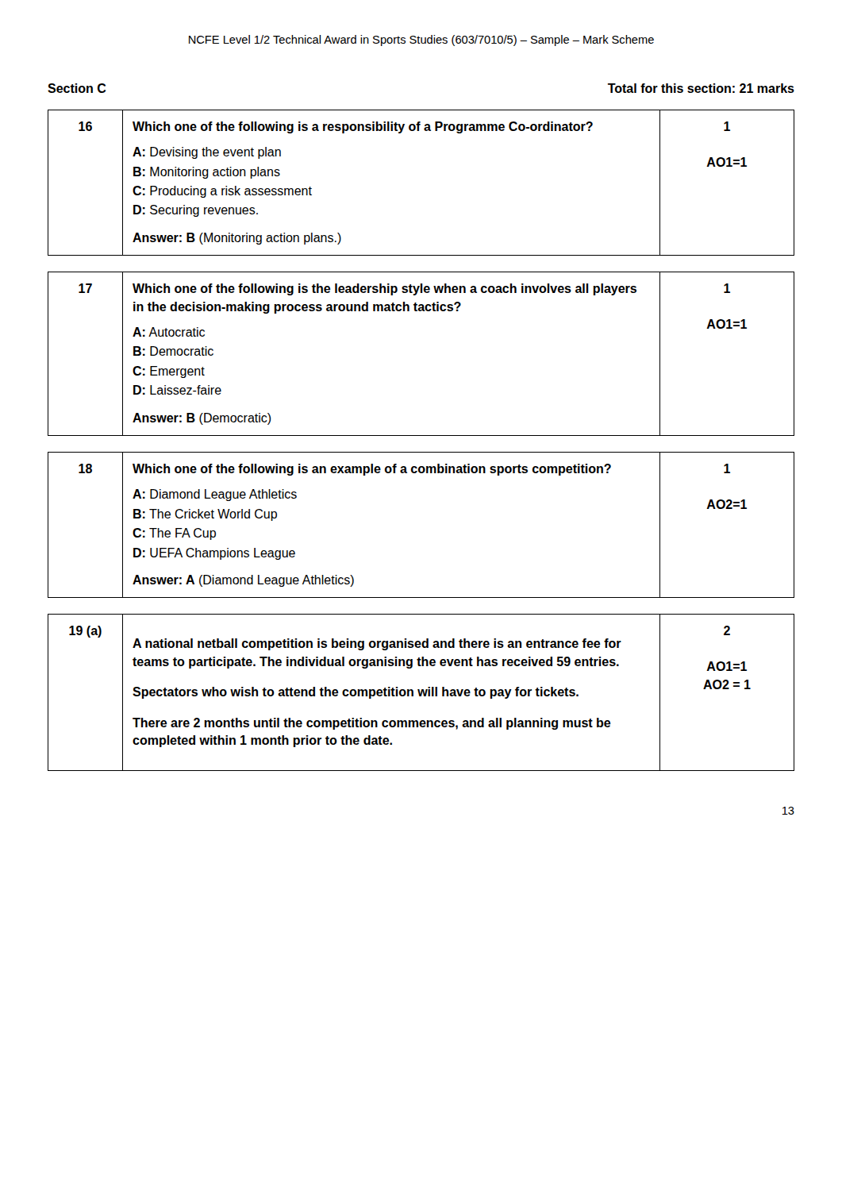NCFE Level 1/2 Technical Award in Sports Studies (603/7010/5) – Sample – Mark Scheme
Section C Total for this section: 21 marks
| 16 | Which one of the following is a responsibility of a Programme Co-ordinator? A: Devising the event plan B: Monitoring action plans C: Producing a risk assessment D: Securing revenues. Answer: B (Monitoring action plans.) | 1 AO1=1 |
| 17 | Which one of the following is the leadership style when a coach involves all players in the decision-making process around match tactics? A: Autocratic B: Democratic C: Emergent D: Laissez-faire Answer: B (Democratic) | 1 AO1=1 |
| 18 | Which one of the following is an example of a combination sports competition? A: Diamond League Athletics B: The Cricket World Cup C: The FA Cup D: UEFA Champions League Answer: A (Diamond League Athletics) | 1 AO2=1 |
| 19 (a) | A national netball competition is being organised and there is an entrance fee for teams to participate. The individual organising the event has received 59 entries. Spectators who wish to attend the competition will have to pay for tickets. There are 2 months until the competition commences, and all planning must be completed within 1 month prior to the date. | 2 AO1=1 AO2 = 1 |
13